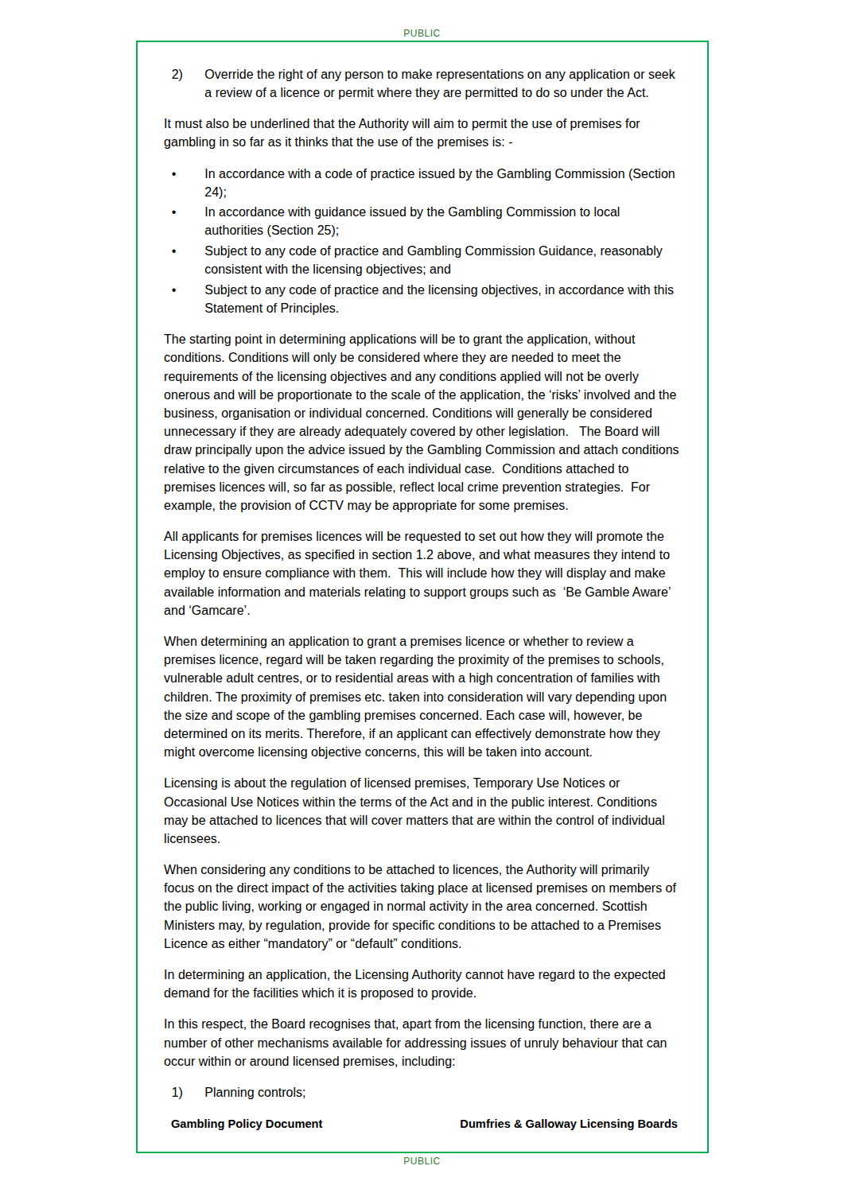PUBLIC
2) Override the right of any person to make representations on any application or seek a review of a licence or permit where they are permitted to do so under the Act.
It must also be underlined that the Authority will aim to permit the use of premises for gambling in so far as it thinks that the use of the premises is: -
•In accordance with a code of practice issued by the Gambling Commission (Section 24);
•In accordance with guidance issued by the Gambling Commission to local authorities (Section 25);
•Subject to any code of practice and Gambling Commission Guidance, reasonably consistent with the licensing objectives; and
•Subject to any code of practice and the licensing objectives, in accordance with this Statement of Principles.
The starting point in determining applications will be to grant the application, without conditions. Conditions will only be considered where they are needed to meet the requirements of the licensing objectives and any conditions applied will not be overly onerous and will be proportionate to the scale of the application, the ‘risks’ involved and the business, organisation or individual concerned. Conditions will generally be considered unnecessary if they are already adequately covered by other legislation. The Board will draw principally upon the advice issued by the Gambling Commission and attach conditions relative to the given circumstances of each individual case. Conditions attached to premises licences will, so far as possible, reflect local crime prevention strategies. For example, the provision of CCTV may be appropriate for some premises.
All applicants for premises licences will be requested to set out how they will promote the Licensing Objectives, as specified in section 1.2 above, and what measures they intend to employ to ensure compliance with them. This will include how they will display and make available information and materials relating to support groups such as ‘Be Gamble Aware’ and ‘Gamcare’.
When determining an application to grant a premises licence or whether to review a premises licence, regard will be taken regarding the proximity of the premises to schools, vulnerable adult centres, or to residential areas with a high concentration of families with children. The proximity of premises etc. taken into consideration will vary depending upon the size and scope of the gambling premises concerned. Each case will, however, be determined on its merits. Therefore, if an applicant can effectively demonstrate how they might overcome licensing objective concerns, this will be taken into account.
Licensing is about the regulation of licensed premises, Temporary Use Notices or Occasional Use Notices within the terms of the Act and in the public interest. Conditions may be attached to licences that will cover matters that are within the control of individual licensees.
When considering any conditions to be attached to licences, the Authority will primarily focus on the direct impact of the activities taking place at licensed premises on members of the public living, working or engaged in normal activity in the area concerned. Scottish Ministers may, by regulation, provide for specific conditions to be attached to a Premises Licence as either “mandatory” or “default” conditions.
In determining an application, the Licensing Authority cannot have regard to the expected demand for the facilities which it is proposed to provide.
In this respect, the Board recognises that, apart from the licensing function, there are a number of other mechanisms available for addressing issues of unruly behaviour that can occur within or around licensed premises, including:
1) Planning controls;
Gambling Policy Document
Dumfries & Galloway Licensing Boards
PUBLIC